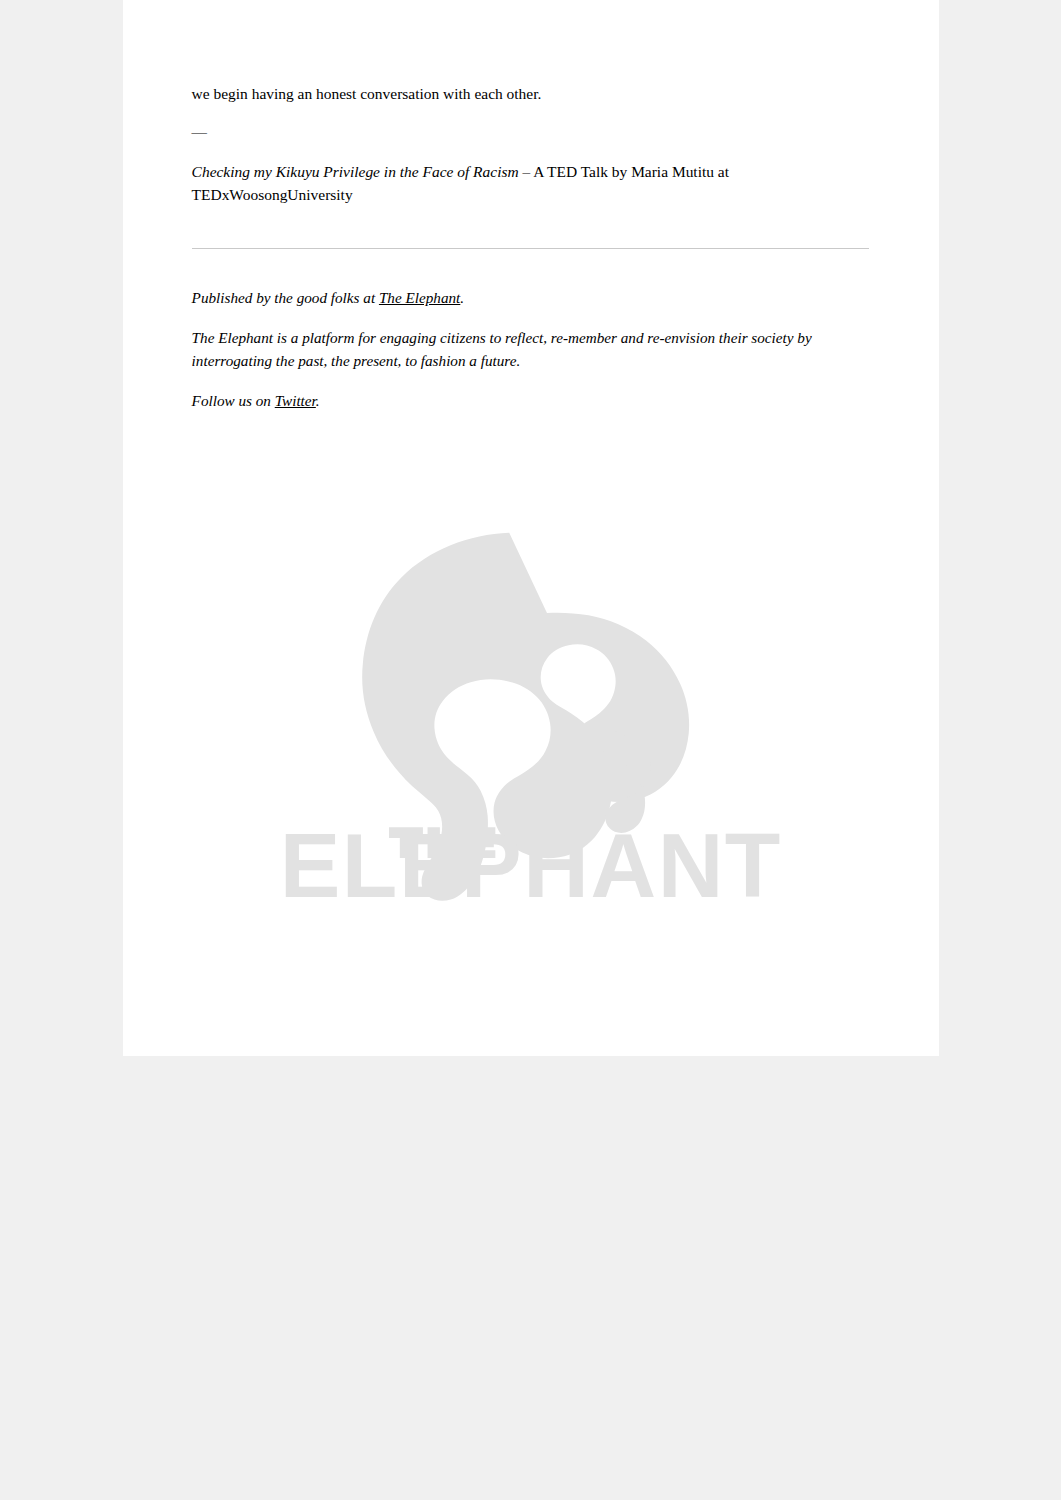we begin having an honest conversation with each other.
—
Checking my Kikuyu Privilege in the Face of Racism – A TED Talk by Maria Mutitu at TEDxWoosongUniversity
Published by the good folks at The Elephant.
The Elephant is a platform for engaging citizens to reflect, re-member and re-envision their society by interrogating the past, the present, to fashion a future.
Follow us on Twitter.
ELEPHANT